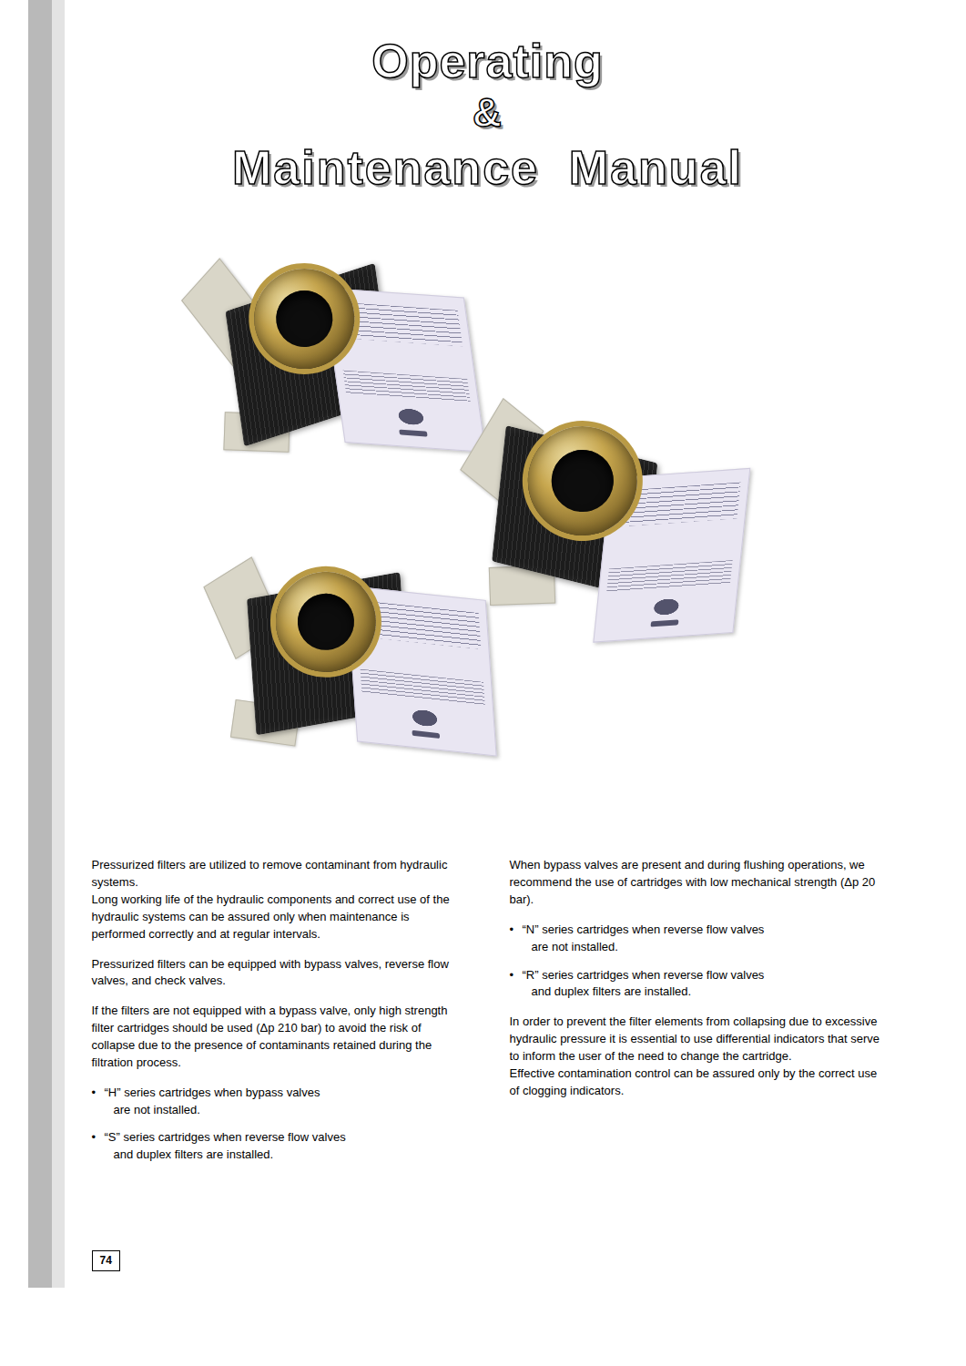Operating
&
Maintenance Manual
Pressurized filters are utilized to remove contaminant from hydraulic systems.
Long working life of the hydraulic components and correct use of the hydraulic systems can be assured only when maintenance is performed correctly and at regular intervals.
Pressurized filters can be equipped with bypass valves, reverse flow valves, and check valves.
If the filters are not equipped with a bypass valve, only high strength filter cartridges should be used (Δp 210 bar) to avoid the risk of collapse due to the presence of contaminants retained during the filtration process.
“H” series cartridges when bypass valvesare not installed.
“S” series cartridges when reverse flow valvesand duplex filters are installed.
When bypass valves are present and during flushing operations, we recommend the use of cartridges with low mechanical strength (Δp 20 bar).
“N” series cartridges when reverse flow valvesare not installed.
“R” series cartridges when reverse flow valvesand duplex filters are installed.
In order to prevent the filter elements from collapsing due to excessive hydraulic pressure it is essential to use differential indicators that serve to inform the user of the need to change the cartridge.
Effective contamination control can be assured only by the correct use of clogging indicators.
74